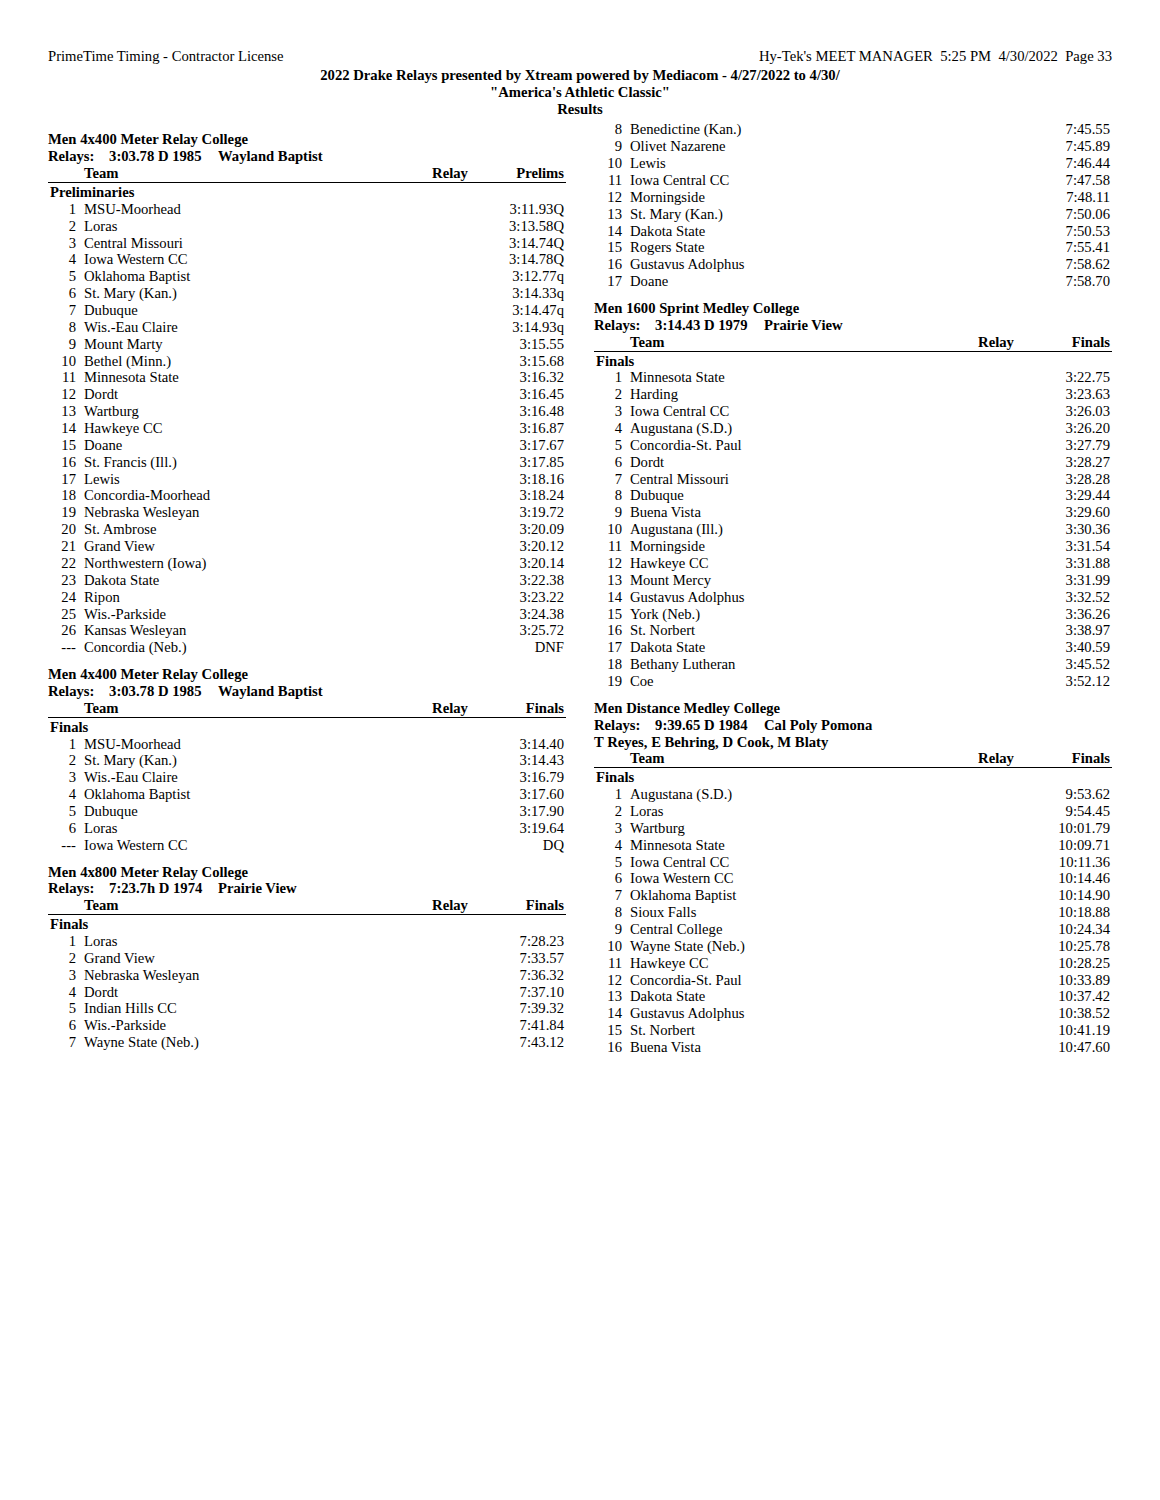PrimeTime Timing - Contractor License Hy-Tek's MEET MANAGER 5:25 PM 4/30/2022 Page 33
2022 Drake Relays presented by Xtream powered by Mediacom - 4/27/2022 to 4/30/
"America's Athletic Classic"
Results
Men 4x400 Meter Relay College
Relays: 3:03.78 D 1985 Wayland Baptist
| | Team | Relay | Prelims |
| --- | --- | --- | --- |
| Preliminaries |
| 1 | MSU-Moorhead | | 3:11.93Q |
| 2 | Loras | | 3:13.58Q |
| 3 | Central Missouri | | 3:14.74Q |
| 4 | Iowa Western CC | | 3:14.78Q |
| 5 | Oklahoma Baptist | | 3:12.77q |
| 6 | St. Mary (Kan.) | | 3:14.33q |
| 7 | Dubuque | | 3:14.47q |
| 8 | Wis.-Eau Claire | | 3:14.93q |
| 9 | Mount Marty | | 3:15.55 |
| 10 | Bethel (Minn.) | | 3:15.68 |
| 11 | Minnesota State | | 3:16.32 |
| 12 | Dordt | | 3:16.45 |
| 13 | Wartburg | | 3:16.48 |
| 14 | Hawkeye CC | | 3:16.87 |
| 15 | Doane | | 3:17.67 |
| 16 | St. Francis (Ill.) | | 3:17.85 |
| 17 | Lewis | | 3:18.16 |
| 18 | Concordia-Moorhead | | 3:18.24 |
| 19 | Nebraska Wesleyan | | 3:19.72 |
| 20 | St. Ambrose | | 3:20.09 |
| 21 | Grand View | | 3:20.12 |
| 22 | Northwestern (Iowa) | | 3:20.14 |
| 23 | Dakota State | | 3:22.38 |
| 24 | Ripon | | 3:23.22 |
| 25 | Wis.-Parkside | | 3:24.38 |
| 26 | Kansas Wesleyan | | 3:25.72 |
| --- | Concordia (Neb.) | | DNF |
Men 4x400 Meter Relay College
Relays: 3:03.78 D 1985 Wayland Baptist
| | Team | Relay | Finals |
| --- | --- | --- | --- |
| Finals |
| 1 | MSU-Moorhead | | 3:14.40 |
| 2 | St. Mary (Kan.) | | 3:14.43 |
| 3 | Wis.-Eau Claire | | 3:16.79 |
| 4 | Oklahoma Baptist | | 3:17.60 |
| 5 | Dubuque | | 3:17.90 |
| 6 | Loras | | 3:19.64 |
| --- | Iowa Western CC | | DQ |
Men 4x800 Meter Relay College
Relays: 7:23.7h D 1974 Prairie View
| | Team | Relay | Finals |
| --- | --- | --- | --- |
| Finals |
| 1 | Loras | | 7:28.23 |
| 2 | Grand View | | 7:33.57 |
| 3 | Nebraska Wesleyan | | 7:36.32 |
| 4 | Dordt | | 7:37.10 |
| 5 | Indian Hills CC | | 7:39.32 |
| 6 | Wis.-Parkside | | 7:41.84 |
| 7 | Wayne State (Neb.) | | 7:43.12 |
| 8 | Benedictine (Kan.) | | 7:45.55 |
| 9 | Olivet Nazarene | | 7:45.89 |
| 10 | Lewis | | 7:46.44 |
| 11 | Iowa Central CC | | 7:47.58 |
| 12 | Morningside | | 7:48.11 |
| 13 | St. Mary (Kan.) | | 7:50.06 |
| 14 | Dakota State | | 7:50.53 |
| 15 | Rogers State | | 7:55.41 |
| 16 | Gustavus Adolphus | | 7:58.62 |
| 17 | Doane | | 7:58.70 |
Men 1600 Sprint Medley College
Relays: 3:14.43 D 1979 Prairie View
| | Team | Relay | Finals |
| --- | --- | --- | --- |
| Finals |
| 1 | Minnesota State | | 3:22.75 |
| 2 | Harding | | 3:23.63 |
| 3 | Iowa Central CC | | 3:26.03 |
| 4 | Augustana (S.D.) | | 3:26.20 |
| 5 | Concordia-St. Paul | | 3:27.79 |
| 6 | Dordt | | 3:28.27 |
| 7 | Central Missouri | | 3:28.28 |
| 8 | Dubuque | | 3:29.44 |
| 9 | Buena Vista | | 3:29.60 |
| 10 | Augustana (Ill.) | | 3:30.36 |
| 11 | Morningside | | 3:31.54 |
| 12 | Hawkeye CC | | 3:31.88 |
| 13 | Mount Mercy | | 3:31.99 |
| 14 | Gustavus Adolphus | | 3:32.52 |
| 15 | York (Neb.) | | 3:36.26 |
| 16 | St. Norbert | | 3:38.97 |
| 17 | Dakota State | | 3:40.59 |
| 18 | Bethany Lutheran | | 3:45.52 |
| 19 | Coe | | 3:52.12 |
Men Distance Medley College
Relays: 9:39.65 D 1984 Cal Poly Pomona
T Reyes, E Behring, D Cook, M Blaty
| | Team | Relay | Finals |
| --- | --- | --- | --- |
| Finals |
| 1 | Augustana (S.D.) | | 9:53.62 |
| 2 | Loras | | 9:54.45 |
| 3 | Wartburg | | 10:01.79 |
| 4 | Minnesota State | | 10:09.71 |
| 5 | Iowa Central CC | | 10:11.36 |
| 6 | Iowa Western CC | | 10:14.46 |
| 7 | Oklahoma Baptist | | 10:14.90 |
| 8 | Sioux Falls | | 10:18.88 |
| 9 | Central College | | 10:24.34 |
| 10 | Wayne State (Neb.) | | 10:25.78 |
| 11 | Hawkeye CC | | 10:28.25 |
| 12 | Concordia-St. Paul | | 10:33.89 |
| 13 | Dakota State | | 10:37.42 |
| 14 | Gustavus Adolphus | | 10:38.52 |
| 15 | St. Norbert | | 10:41.19 |
| 16 | Buena Vista | | 10:47.60 |